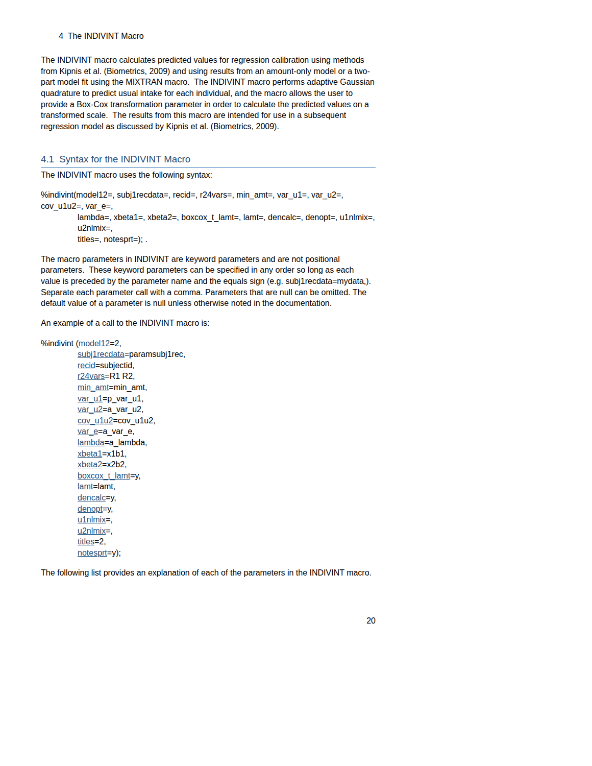4 The INDIVINT Macro
The INDIVINT macro calculates predicted values for regression calibration using methods from Kipnis et al. (Biometrics, 2009) and using results from an amount-only model or a two-part model fit using the MIXTRAN macro. The INDIVINT macro performs adaptive Gaussian quadrature to predict usual intake for each individual, and the macro allows the user to provide a Box-Cox transformation parameter in order to calculate the predicted values on a transformed scale. The results from this macro are intended for use in a subsequent regression model as discussed by Kipnis et al. (Biometrics, 2009).
4.1 Syntax for the INDIVINT Macro
The INDIVINT macro uses the following syntax:
%indivint(model12=, subj1recdata=, recid=, r24vars=, min_amt=, var_u1=, var_u2=, cov_u1u2=, var_e=, lambda=, xbeta1=, xbeta2=, boxcox_t_lamt=, lamt=, dencalc=, denopt=, u1nlmix=, u2nlmix=, titles=, notesprt=); .
The macro parameters in INDIVINT are keyword parameters and are not positional parameters. These keyword parameters can be specified in any order so long as each value is preceded by the parameter name and the equals sign (e.g. subj1recdata=mydata,). Separate each parameter call with a comma. Parameters that are null can be omitted. The default value of a parameter is null unless otherwise noted in the documentation.
An example of a call to the INDIVINT macro is:
%indivint (model12=2,
subj1recdata=paramsubj1rec,
recid=subjectid,
r24vars=R1 R2,
min_amt=min_amt,
var_u1=p_var_u1,
var_u2=a_var_u2,
cov_u1u2=cov_u1u2,
var_e=a_var_e,
lambda=a_lambda,
xbeta1=x1b1,
xbeta2=x2b2,
boxcox_t_lamt=y,
lamt=lamt,
dencalc=y,
denopt=y,
u1nlmix=,
u2nlmix=,
titles=2,
notesprt=y);
The following list provides an explanation of each of the parameters in the INDIVINT macro.
20